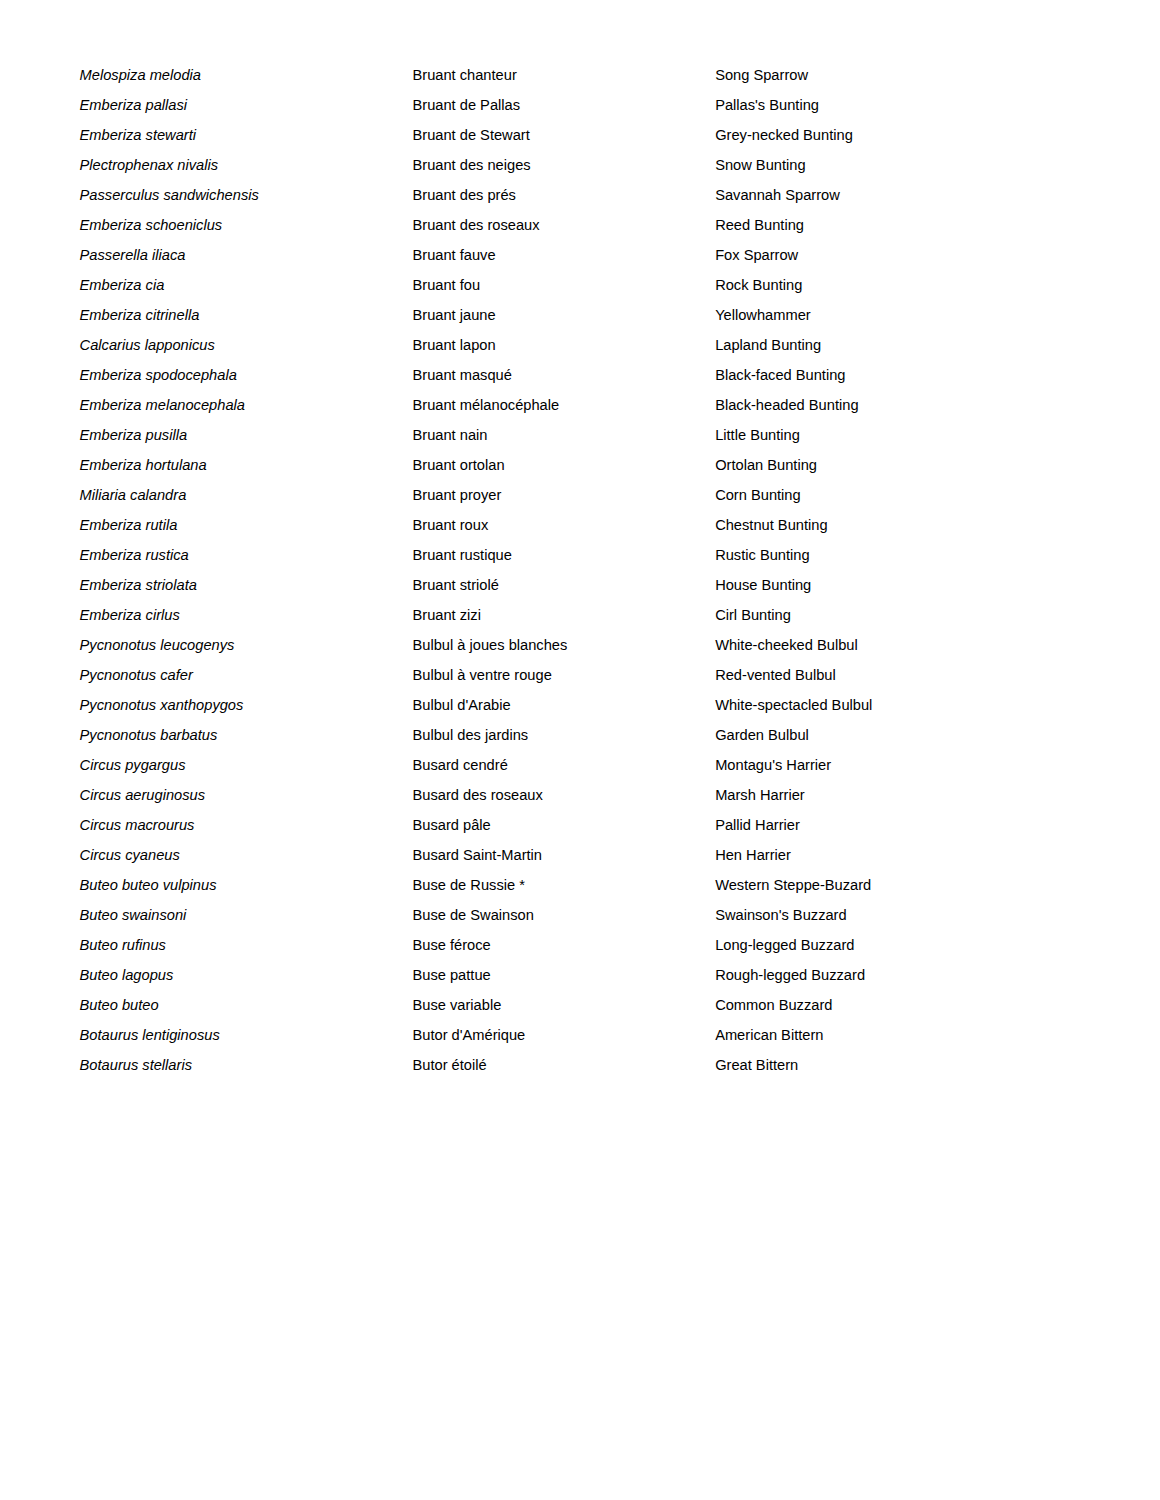| Melospiza melodia | Bruant chanteur | Song Sparrow |
| Emberiza pallasi | Bruant de Pallas | Pallas's Bunting |
| Emberiza stewarti | Bruant de Stewart | Grey-necked Bunting |
| Plectrophenax nivalis | Bruant des neiges | Snow Bunting |
| Passerculus sandwichensis | Bruant des prés | Savannah Sparrow |
| Emberiza schoeniclus | Bruant des roseaux | Reed Bunting |
| Passerella iliaca | Bruant fauve | Fox Sparrow |
| Emberiza cia | Bruant fou | Rock Bunting |
| Emberiza citrinella | Bruant jaune | Yellowhammer |
| Calcarius lapponicus | Bruant lapon | Lapland Bunting |
| Emberiza spodocephala | Bruant masqué | Black-faced Bunting |
| Emberiza melanocephala | Bruant mélanocéphale | Black-headed Bunting |
| Emberiza pusilla | Bruant nain | Little Bunting |
| Emberiza hortulana | Bruant ortolan | Ortolan Bunting |
| Miliaria calandra | Bruant proyer | Corn Bunting |
| Emberiza rutila | Bruant roux | Chestnut Bunting |
| Emberiza rustica | Bruant rustique | Rustic Bunting |
| Emberiza striolata | Bruant striolé | House Bunting |
| Emberiza cirlus | Bruant zizi | Cirl Bunting |
| Pycnonotus leucogenys | Bulbul à joues blanches | White-cheeked Bulbul |
| Pycnonotus cafer | Bulbul à ventre rouge | Red-vented Bulbul |
| Pycnonotus xanthopygos | Bulbul d'Arabie | White-spectacled Bulbul |
| Pycnonotus barbatus | Bulbul des jardins | Garden Bulbul |
| Circus pygargus | Busard cendré | Montagu's Harrier |
| Circus aeruginosus | Busard des roseaux | Marsh Harrier |
| Circus macrourus | Busard pâle | Pallid Harrier |
| Circus cyaneus | Busard Saint-Martin | Hen Harrier |
| Buteo buteo vulpinus | Buse de Russie * | Western Steppe-Buzard |
| Buteo swainsoni | Buse de Swainson | Swainson's Buzzard |
| Buteo rufinus | Buse féroce | Long-legged Buzzard |
| Buteo lagopus | Buse pattue | Rough-legged Buzzard |
| Buteo buteo | Buse variable | Common Buzzard |
| Botaurus lentiginosus | Butor d'Amérique | American Bittern |
| Botaurus stellaris | Butor étoilé | Great Bittern |